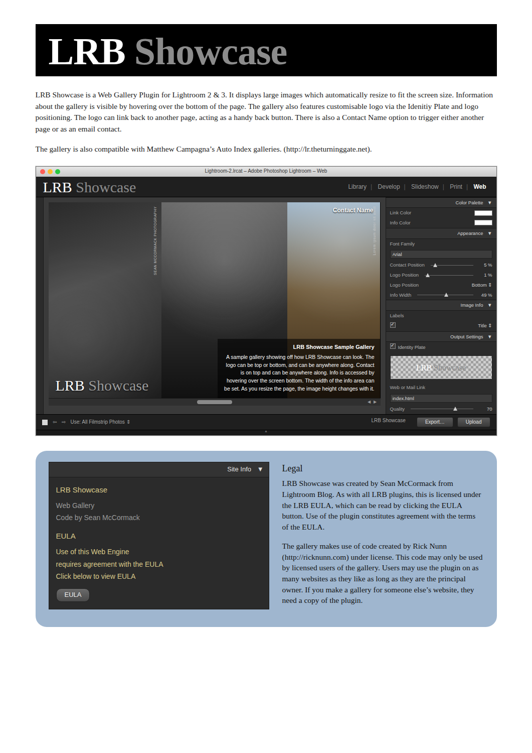LRB Showcase
LRB Showcase is a Web Gallery Plugin for Lightroom 2 & 3. It displays large images which automatically resize to fit the screen size. Information about the gallery is visible by hovering over the bottom of the page. The gallery also features customisable logo via the Idenitiy Plate and logo positioning. The logo can link back to another page, acting as a handy back button. There is also a Contact Name option to trigger either another page or as an email contact.
The gallery is also compatible with Matthew Campagna’s Auto Index galleries. (http://lr.theturninggate.net).
Lightroom-2.lrcat – Adobe Photoshop Lightroom – Web
LRB Showcase
Library| Develop| Slideshow| Print| Web
SEAN MCCORMACK PHOTOGRAPHY
Lorem ipsum dolor sit amet
Contact Name
LRB Showcase
LRB Showcase Sample Gallery
A sample gallery showing off how LRB Showcase can look. The logo can be top or bottom, and can be anywhere along. Contact is on top and can be anywhere along. Info is accessed by hovering over the screen bottom. The width of the info area can be set. As you resize the page, the image height changes with it.
◀ ▶
Color Palette ▼
Link Color
Info Color
Appearance ▼
Font Family
Contact Position 5 %
Logo Position 1 %
Logo Position Bottom ⇕
Info Width 49 %
Image Info ▼
Labels
Title ⇕
Output Settings ▼
Identity Plate
LRB Showcase
Web or Mail Link
Quality 70
⇦ ⇨ Use: All Filmstrip Photos ⇕
LRB Showcase Export… Upload
Site Info ▼
LRB Showcase
Web Gallery
Code by Sean McCormack
EULA
Use of this Web Engine
requires agreement with the EULA
Click below to view EULA
EULA
Legal
LRB Showcase was created by Sean McCormack from Lightroom Blog. As with all LRB plugins, this is licensed under the LRB EULA, which can be read by clicking the EULA button. Use of the plugin constitutes agreement with the terms of the EULA.
The gallery makes use of code created by Rick Nunn (http://ricknunn.com) under license. This code may only be used by licensed users of the gallery. Users may use the plugin on as many websites as they like as long as they are the principal owner. If you make a gallery for someone else’s website, they need a copy of the plugin.